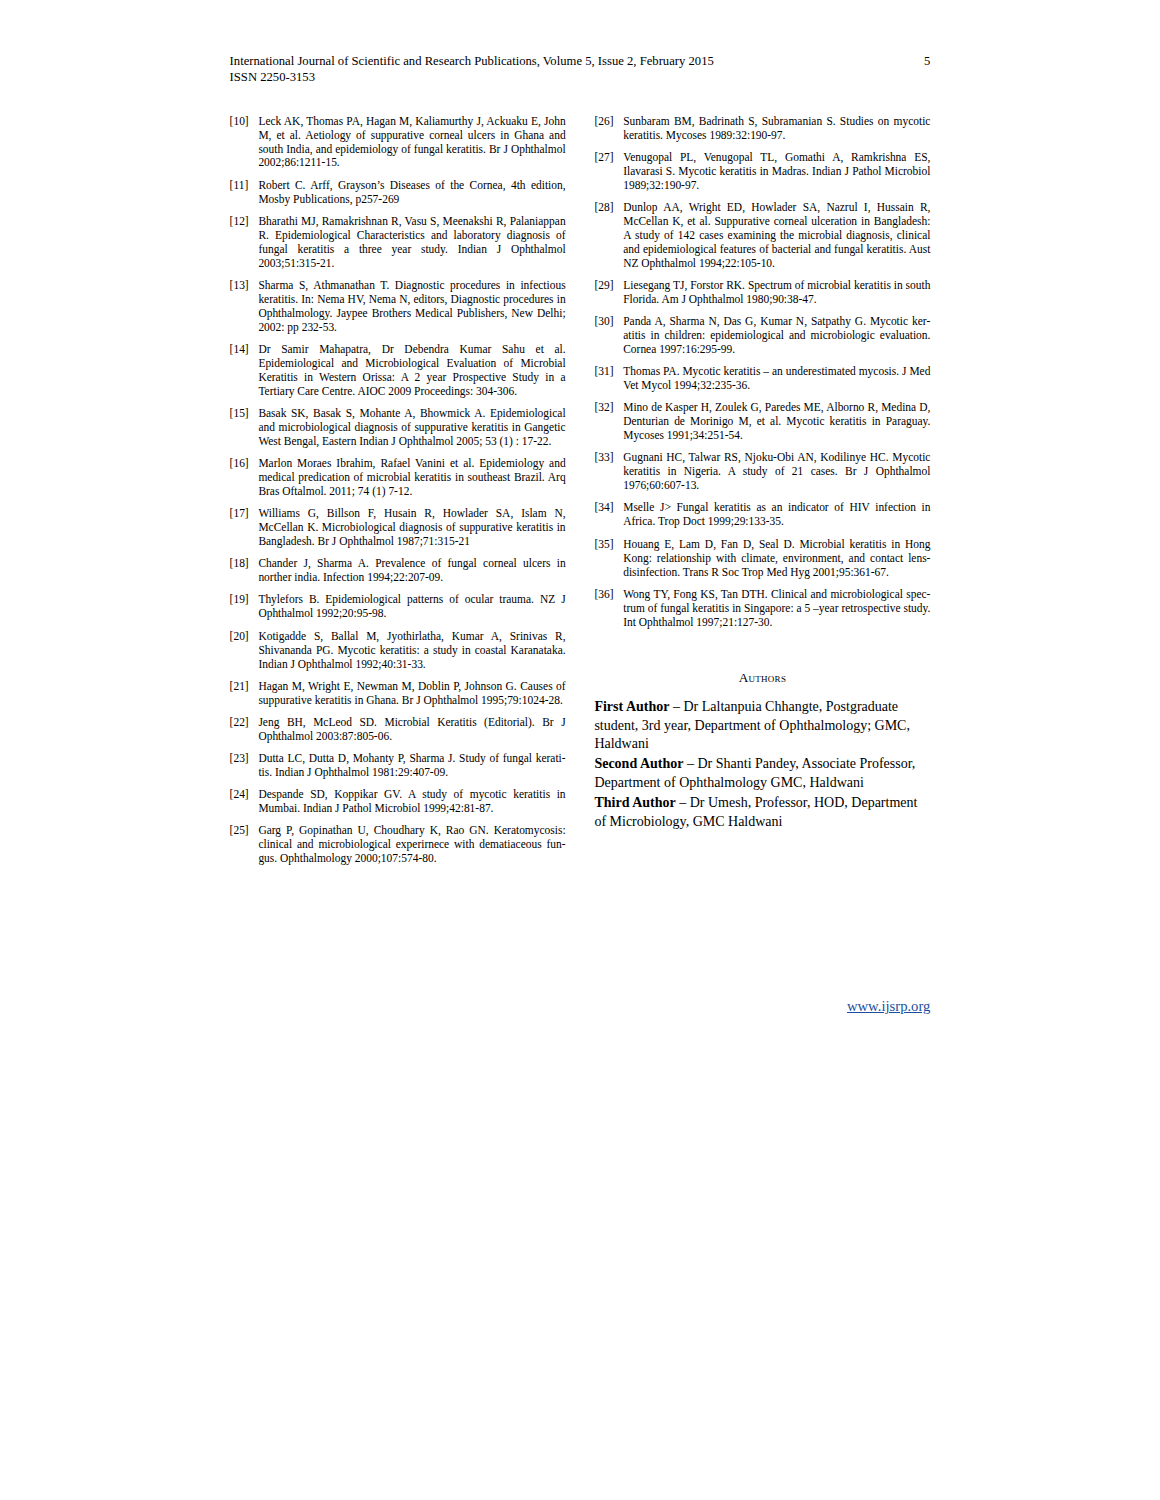International Journal of Scientific and Research Publications, Volume 5, Issue 2, February 2015
ISSN 2250-3153 5
[10] Leck AK, Thomas PA, Hagan M, Kaliamurthy J, Ackuaku E, John M, et al. Aetiology of suppurative corneal ulcers in Ghana and south India, and epidemiology of fungal keratitis. Br J Ophthalmol 2002;86:1211-15.
[11] Robert C. Arff, Grayson’s Diseases of the Cornea, 4th edition, Mosby Publications, p257-269
[12] Bharathi MJ, Ramakrishnan R, Vasu S, Meenakshi R, Palaniappan R. Epidemiological Characteristics and laboratory diagnosis of fungal keratitis a three year study. Indian J Ophthalmol 2003;51:315-21.
[13] Sharma S, Athmanathan T. Diagnostic procedures in infectious keratitis. In: Nema HV, Nema N, editors, Diagnostic procedures in Ophthalmology. Jaypee Brothers Medical Publishers, New Delhi; 2002: pp 232-53.
[14] Dr Samir Mahapatra, Dr Debendra Kumar Sahu et al. Epidemiological and Microbiological Evaluation of Microbial Keratitis in Western Orissa: A 2 year Prospective Study in a Tertiary Care Centre. AIOC 2009 Proceedings: 304-306.
[15] Basak SK, Basak S, Mohante A, Bhowmick A. Epidemiological and microbiological diagnosis of suppurative keratitis in Gangetic West Bengal, Eastern Indian J Ophthalmol 2005; 53 (1) : 17-22.
[16] Marlon Moraes Ibrahim, Rafael Vanini et al. Epidemiology and medical predication of microbial keratitis in southeast Brazil. Arq Bras Oftalmol. 2011; 74 (1) 7-12.
[17] Williams G, Billson F, Husain R, Howlader SA, Islam N, McCellan K. Microbiological diagnosis of suppurative keratitis in Bangladesh. Br J Ophthalmol 1987;71:315-21
[18] Chander J, Sharma A. Prevalence of fungal corneal ulcers in norther india. Infection 1994;22:207-09.
[19] Thylefors B. Epidemiological patterns of ocular trauma. NZ J Ophthalmol 1992;20:95-98.
[20] Kotigadde S, Ballal M, Jyothirlatha, Kumar A, Srinivas R, Shivananda PG. Mycotic keratitis: a study in coastal Karanataka. Indian J Ophthalmol 1992;40:31-33.
[21] Hagan M, Wright E, Newman M, Doblin P, Johnson G. Causes of suppurative keratitis in Ghana. Br J Ophthalmol 1995;79:1024-28.
[22] Jeng BH, McLeod SD. Microbial Keratitis (Editorial). Br J Ophthalmol 2003:87:805-06.
[23] Dutta LC, Dutta D, Mohanty P, Sharma J. Study of fungal keratitis. Indian J Ophthalmol 1981:29:407-09.
[24] Despande SD, Koppikar GV. A study of mycotic keratitis in Mumbai. Indian J Pathol Microbiol 1999;42:81-87.
[25] Garg P, Gopinathan U, Choudhary K, Rao GN. Keratomycosis: clinical and microbiological experirnece with dematiaceous fungus. Ophthalmology 2000;107:574-80.
[26] Sunbaram BM, Badrinath S, Subramanian S. Studies on mycotic keratitis. Mycoses 1989:32:190-97.
[27] Venugopal PL, Venugopal TL, Gomathi A, Ramkrishna ES, Ilavarasi S. Mycotic keratitis in Madras. Indian J Pathol Microbiol 1989;32:190-97.
[28] Dunlop AA, Wright ED, Howlader SA, Nazrul I, Hussain R, McCellan K, et al. Suppurative corneal ulceration in Bangladesh: A study of 142 cases examining the microbial diagnosis, clinical and epidemiological features of bacterial and fungal keratitis. Aust NZ Ophthalmol 1994;22:105-10.
[29] Liesegang TJ, Forstor RK. Spectrum of microbial keratitis in south Florida. Am J Ophthalmol 1980;90:38-47.
[30] Panda A, Sharma N, Das G, Kumar N, Satpathy G. Mycotic keratitis in children: epidemiological and microbiologic evaluation. Cornea 1997:16:295-99.
[31] Thomas PA. Mycotic keratitis – an underestimated mycosis. J Med Vet Mycol 1994;32:235-36.
[32] Mino de Kasper H, Zoulek G, Paredes ME, Alborno R, Medina D, Denturian de Morinigo M, et al. Mycotic keratitis in Paraguay. Mycoses 1991;34:251-54.
[33] Gugnani HC, Talwar RS, Njoku-Obi AN, Kodilinye HC. Mycotic keratitis in Nigeria. A study of 21 cases. Br J Ophthalmol 1976;60:607-13.
[34] Mselle J> Fungal keratitis as an indicator of HIV infection in Africa. Trop Doct 1999;29:133-35.
[35] Houang E, Lam D, Fan D, Seal D. Microbial keratitis in Hong Kong: relationship with climate, environment, and contact lens-disinfection. Trans R Soc Trop Med Hyg 2001;95:361-67.
[36] Wong TY, Fong KS, Tan DTH. Clinical and microbiological spectrum of fungal keratitis in Singapore: a 5 –year retrospective study. Int Ophthalmol 1997;21:127-30.
Authors
First Author – Dr Laltanpuia Chhangte, Postgraduate student, 3rd year, Department of Ophthalmology; GMC, Haldwani
Second Author – Dr Shanti Pandey, Associate Professor, Department of Ophthalmology GMC, Haldwani
Third Author – Dr Umesh, Professor, HOD, Department of Microbiology, GMC Haldwani
www.ijsrp.org